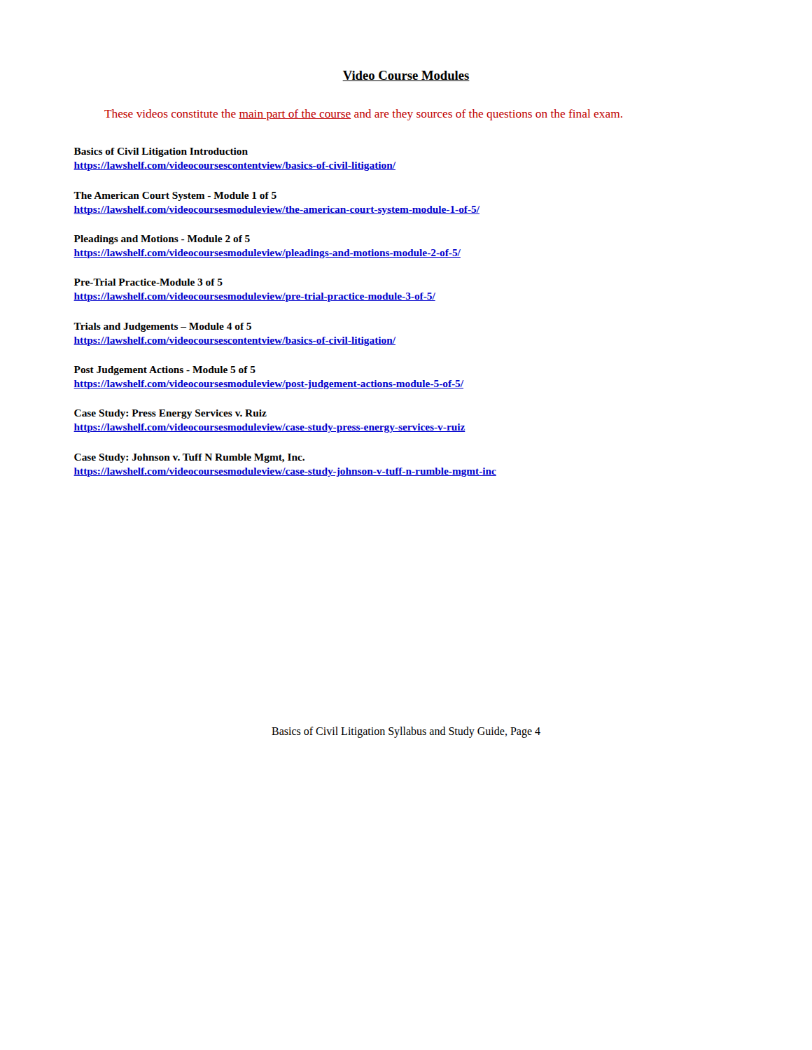Video Course Modules
These videos constitute the main part of the course and are they sources of the questions on the final exam.
Basics of Civil Litigation Introduction
https://lawshelf.com/videocoursescontentview/basics-of-civil-litigation/
The American Court System - Module 1 of 5
https://lawshelf.com/videocoursesmoduleview/the-american-court-system-module-1-of-5/
Pleadings and Motions - Module 2 of 5
https://lawshelf.com/videocoursesmoduleview/pleadings-and-motions-module-2-of-5/
Pre-Trial Practice-Module 3 of 5
https://lawshelf.com/videocoursesmoduleview/pre-trial-practice-module-3-of-5/
Trials and Judgements – Module 4 of 5
https://lawshelf.com/videocoursescontentview/basics-of-civil-litigation/
Post Judgement Actions - Module 5 of 5
https://lawshelf.com/videocoursesmoduleview/post-judgement-actions-module-5-of-5/
Case Study: Press Energy Services v. Ruiz
https://lawshelf.com/videocoursesmoduleview/case-study-press-energy-services-v-ruiz
Case Study: Johnson v. Tuff N Rumble Mgmt, Inc.
https://lawshelf.com/videocoursesmoduleview/case-study-johnson-v-tuff-n-rumble-mgmt-inc
Basics of Civil Litigation Syllabus and Study Guide, Page 4